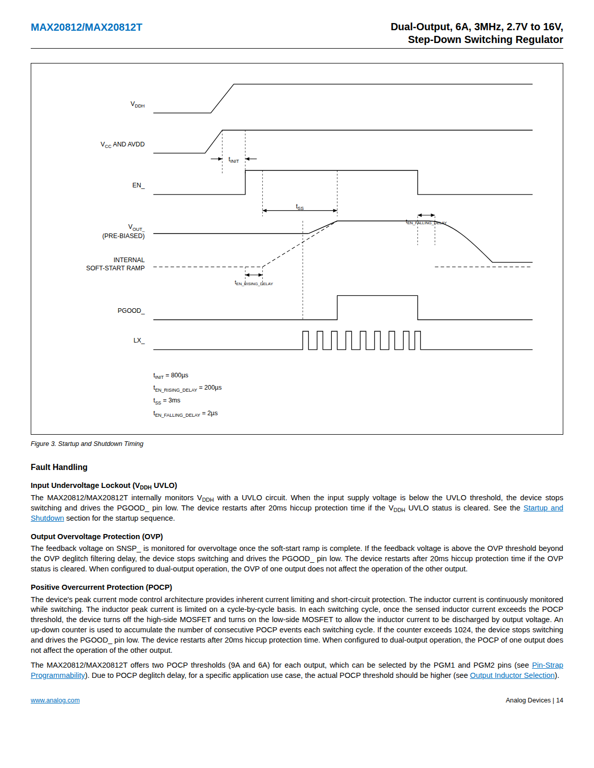MAX20812/MAX20812T
Dual-Output, 6A, 3MHz, 2.7V to 16V,
Step-Down Switching Regulator
VDDH VCC AND AVDD tINIT EN_ tSS VOUT_ (PRE-BIASED) tEN_FALLING_DELAY INTERNAL SOFT-START RAMP tEN_RISING_DELAY PGOOD_ LX_ tINIT = 800µs tEN_RISING_DELAY = 200µs tSS = 3ms tEN_FALLING_DELAY = 2µs
Figure 3. Startup and Shutdown Timing
Fault Handling
Input Undervoltage Lockout (VDDH UVLO)
The MAX20812/MAX20812T internally monitors VDDH with a UVLO circuit. When the input supply voltage is below the UVLO threshold, the device stops switching and drives the PGOOD_ pin low. The device restarts after 20ms hiccup protection time if the VDDH UVLO status is cleared. See the Startup and Shutdown section for the startup sequence.
Output Overvoltage Protection (OVP)
The feedback voltage on SNSP_ is monitored for overvoltage once the soft-start ramp is complete. If the feedback voltage is above the OVP threshold beyond the OVP deglitch filtering delay, the device stops switching and drives the PGOOD_ pin low. The device restarts after 20ms hiccup protection time if the OVP status is cleared. When configured to dual-output operation, the OVP of one output does not affect the operation of the other output.
Positive Overcurrent Protection (POCP)
The device's peak current mode control architecture provides inherent current limiting and short-circuit protection. The inductor current is continuously monitored while switching. The inductor peak current is limited on a cycle-by-cycle basis. In each switching cycle, once the sensed inductor current exceeds the POCP threshold, the device turns off the high-side MOSFET and turns on the low-side MOSFET to allow the inductor current to be discharged by output voltage. An up-down counter is used to accumulate the number of consecutive POCP events each switching cycle. If the counter exceeds 1024, the device stops switching and drives the PGOOD_ pin low. The device restarts after 20ms hiccup protection time. When configured to dual-output operation, the POCP of one output does not affect the operation of the other output.
The MAX20812/MAX20812T offers two POCP thresholds (9A and 6A) for each output, which can be selected by the PGM1 and PGM2 pins (see Pin-Strap Programmability). Due to POCP deglitch delay, for a specific application use case, the actual POCP threshold should be higher (see Output Inductor Selection).
www.analog.com
Analog Devices | 14